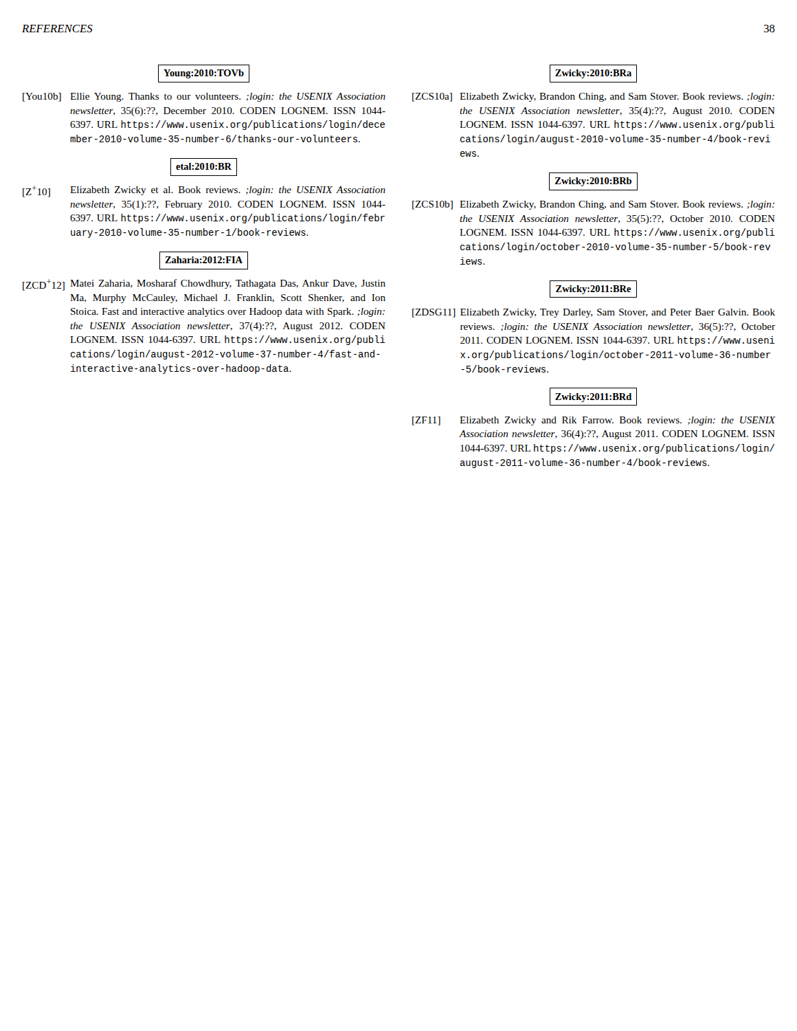REFERENCES 38
Young:2010:TOVb
[You10b]
Ellie Young. Thanks to our volunteers. ;login: the USENIX Association newsletter, 35(6):??, December 2010. CODEN LOGNEM. ISSN 1044-6397. URL https://www.usenix.org/publications/login/december-2010-volume-35-number-6/thanks-our-volunteers.
etal:2010:BR
[Z+10]
Elizabeth Zwicky et al. Book reviews. ;login: the USENIX Association newsletter, 35(1):??, February 2010. CODEN LOGNEM. ISSN 1044-6397. URL https://www.usenix.org/publications/login/february-2010-volume-35-number-1/book-reviews.
Zaharia:2012:FIA
[ZCD+12]
Matei Zaharia, Mosharaf Chowdhury, Tathagata Das, Ankur Dave, Justin Ma, Murphy McCauley, Michael J. Franklin, Scott Shenker, and Ion Stoica. Fast and interactive analytics over Hadoop data with Spark. ;login: the USENIX Association newsletter, 37(4):??, August 2012. CODEN LOGNEM. ISSN 1044-6397. URL https://www.usenix.org/publications/login/august-2012-volume-37-number-4/fast-and-interactive-analytics-over-hadoop-data.
Zwicky:2010:BRa
[ZCS10a]
Elizabeth Zwicky, Brandon Ching, and Sam Stover. Book reviews. ;login: the USENIX Association newsletter, 35(4):??, August 2010. CODEN LOGNEM. ISSN 1044-6397. URL https://www.usenix.org/publications/login/august-2010-volume-35-number-4/book-reviews.
Zwicky:2010:BRb
[ZCS10b]
Elizabeth Zwicky, Brandon Ching, and Sam Stover. Book reviews. ;login: the USENIX Association newsletter, 35(5):??, October 2010. CODEN LOGNEM. ISSN 1044-6397. URL https://www.usenix.org/publications/login/october-2010-volume-35-number-5/book-reviews.
Zwicky:2011:BRe
[ZDSG11]
Elizabeth Zwicky, Trey Darley, Sam Stover, and Peter Baer Galvin. Book reviews. ;login: the USENIX Association newsletter, 36(5):??, October 2011. CODEN LOGNEM. ISSN 1044-6397. URL https://www.usenix.org/publications/login/october-2011-volume-36-number-5/book-reviews.
Zwicky:2011:BRd
[ZF11]
Elizabeth Zwicky and Rik Farrow. Book reviews. ;login: the USENIX Association newsletter, 36(4):??, August 2011. CODEN LOGNEM. ISSN 1044-6397. URL https://www.usenix.org/publications/login/august-2011-volume-36-number-4/book-reviews.